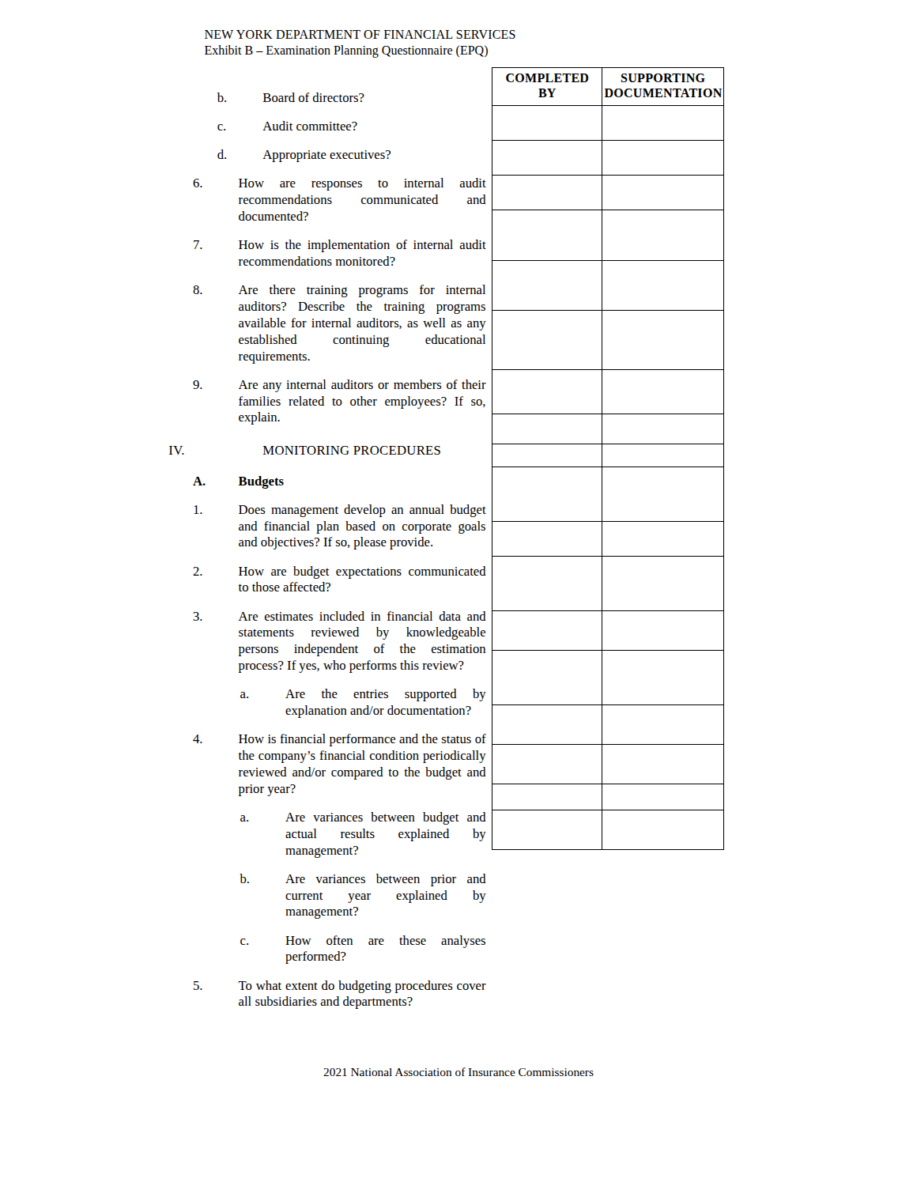NEW YORK DEPARTMENT OF FINANCIAL SERVICES
Exhibit B – Examination Planning Questionnaire (EPQ)
b. Board of directors?
c. Audit committee?
d. Appropriate executives?
6. How are responses to internal audit recommendations communicated and documented?
7. How is the implementation of internal audit recommendations monitored?
8. Are there training programs for internal auditors? Describe the training programs available for internal auditors, as well as any established continuing educational requirements.
9. Are any internal auditors or members of their families related to other employees? If so, explain.
IV. Monitoring Procedures
A. Budgets
1. Does management develop an annual budget and financial plan based on corporate goals and objectives? If so, please provide.
2. How are budget expectations communicated to those affected?
3. Are estimates included in financial data and statements reviewed by knowledgeable persons independent of the estimation process? If yes, who performs this review?
a. Are the entries supported by explanation and/or documentation?
4. How is financial performance and the status of the company’s financial condition periodically reviewed and/or compared to the budget and prior year?
a. Are variances between budget and actual results explained by management?
b. Are variances between prior and current year explained by management?
c. How often are these analyses performed?
5. To what extent do budgeting procedures cover all subsidiaries and departments?
| Completed By | Supporting Documentation |
| --- | --- |
2021 National Association of Insurance Commissioners